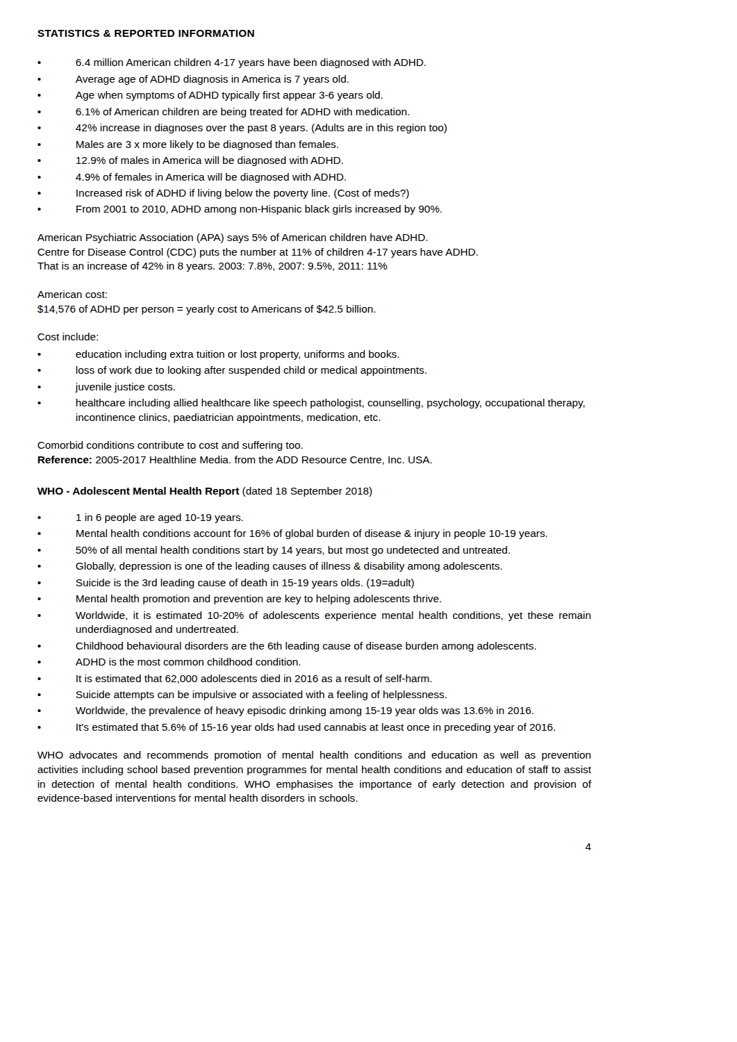STATISTICS & REPORTED INFORMATION
6.4 million American children 4-17 years have been diagnosed with ADHD.
Average age of ADHD diagnosis in America is 7 years old.
Age when symptoms of ADHD typically first appear 3-6 years old.
6.1% of American children are being treated for ADHD with medication.
42% increase in diagnoses over the past 8 years. (Adults are in this region too)
Males are 3 x more likely to be diagnosed than females.
12.9% of males in America will be diagnosed with ADHD.
4.9% of females in America will be diagnosed with ADHD.
Increased risk of ADHD if living below the poverty line. (Cost of meds?)
From 2001 to 2010, ADHD among non-Hispanic black girls increased by 90%.
American Psychiatric Association (APA) says 5% of American children have ADHD.
Centre for Disease Control (CDC) puts the number at 11% of children 4-17 years have ADHD.
That is an increase of 42% in 8 years. 2003: 7.8%, 2007: 9.5%, 2011: 11%
American cost:
$14,576 of ADHD per person = yearly cost to Americans of $42.5 billion.
Cost include:
education including extra tuition or lost property, uniforms and books.
loss of work due to looking after suspended child or medical appointments.
juvenile justice costs.
healthcare including allied healthcare like speech pathologist, counselling, psychology, occupational therapy, incontinence clinics, paediatrician appointments, medication, etc.
Comorbid conditions contribute to cost and suffering too.
Reference: 2005-2017 Healthline Media. from the ADD Resource Centre, Inc. USA.
WHO - Adolescent Mental Health Report (dated 18 September 2018)
1 in 6 people are aged 10-19 years.
Mental health conditions account for 16% of global burden of disease & injury in people 10-19 years.
50% of all mental health conditions start by 14 years, but most go undetected and untreated.
Globally, depression is one of the leading causes of illness & disability among adolescents.
Suicide is the 3rd leading cause of death in 15-19 years olds. (19=adult)
Mental health promotion and prevention are key to helping adolescents thrive.
Worldwide, it is estimated 10-20% of adolescents experience mental health conditions, yet these remain underdiagnosed and undertreated.
Childhood behavioural disorders are the 6th leading cause of disease burden among adolescents.
ADHD is the most common childhood condition.
It is estimated that 62,000 adolescents died in 2016 as a result of self-harm.
Suicide attempts can be impulsive or associated with a feeling of helplessness.
Worldwide, the prevalence of heavy episodic drinking among 15-19 year olds was 13.6% in 2016.
It's estimated that 5.6% of 15-16 year olds had used cannabis at least once in preceding year of 2016.
WHO advocates and recommends promotion of mental health conditions and education as well as prevention activities including school based prevention programmes for mental health conditions and education of staff to assist in detection of mental health conditions. WHO emphasises the importance of early detection and provision of evidence-based interventions for mental health disorders in schools.
4